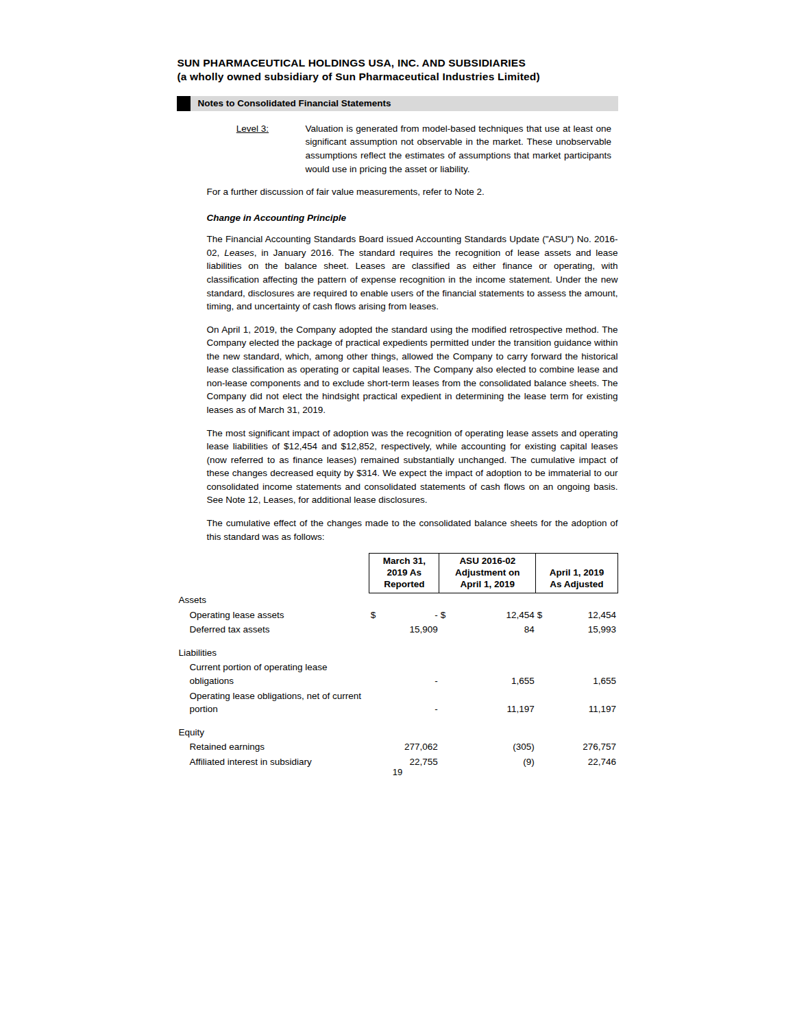SUN PHARMACEUTICAL HOLDINGS USA, INC. AND SUBSIDIARIES (a wholly owned subsidiary of Sun Pharmaceutical Industries Limited)
Notes to Consolidated Financial Statements
Level 3:
Valuation is generated from model-based techniques that use at least one significant assumption not observable in the market. These unobservable assumptions reflect the estimates of assumptions that market participants would use in pricing the asset or liability.
For a further discussion of fair value measurements, refer to Note 2.
Change in Accounting Principle
The Financial Accounting Standards Board issued Accounting Standards Update ("ASU") No. 2016-02, Leases, in January 2016. The standard requires the recognition of lease assets and lease liabilities on the balance sheet. Leases are classified as either finance or operating, with classification affecting the pattern of expense recognition in the income statement. Under the new standard, disclosures are required to enable users of the financial statements to assess the amount, timing, and uncertainty of cash flows arising from leases.
On April 1, 2019, the Company adopted the standard using the modified retrospective method. The Company elected the package of practical expedients permitted under the transition guidance within the new standard, which, among other things, allowed the Company to carry forward the historical lease classification as operating or capital leases. The Company also elected to combine lease and non-lease components and to exclude short-term leases from the consolidated balance sheets. The Company did not elect the hindsight practical expedient in determining the lease term for existing leases as of March 31, 2019.
The most significant impact of adoption was the recognition of operating lease assets and operating lease liabilities of $12,454 and $12,852, respectively, while accounting for existing capital leases (now referred to as finance leases) remained substantially unchanged. The cumulative impact of these changes decreased equity by $314. We expect the impact of adoption to be immaterial to our consolidated income statements and consolidated statements of cash flows on an ongoing basis. See Note 12, Leases, for additional lease disclosures.
The cumulative effect of the changes made to the consolidated balance sheets for the adoption of this standard was as follows:
| | March 31, 2019 As Reported | ASU 2016-02 Adjustment on April 1, 2019 | April 1, 2019 As Adjusted |
| --- | --- | --- | --- |
| Assets | | | | | | |
| Operating lease assets | $ | - | $ | 12,454 | $ | 12,454 |
| Deferred tax assets | | 15,909 | | 84 | | 15,993 |
| Liabilities | | | | | | |
| Current portion of operating lease obligations | | - | | 1,655 | | 1,655 |
| Operating lease obligations, net of current portion | | - | | 11,197 | | 11,197 |
| Equity | | | | | | |
| Retained earnings | | 277,062 | | (305) | | 276,757 |
| Affiliated interest in subsidiary | | 22,755 | | (9) | | 22,746 |
19